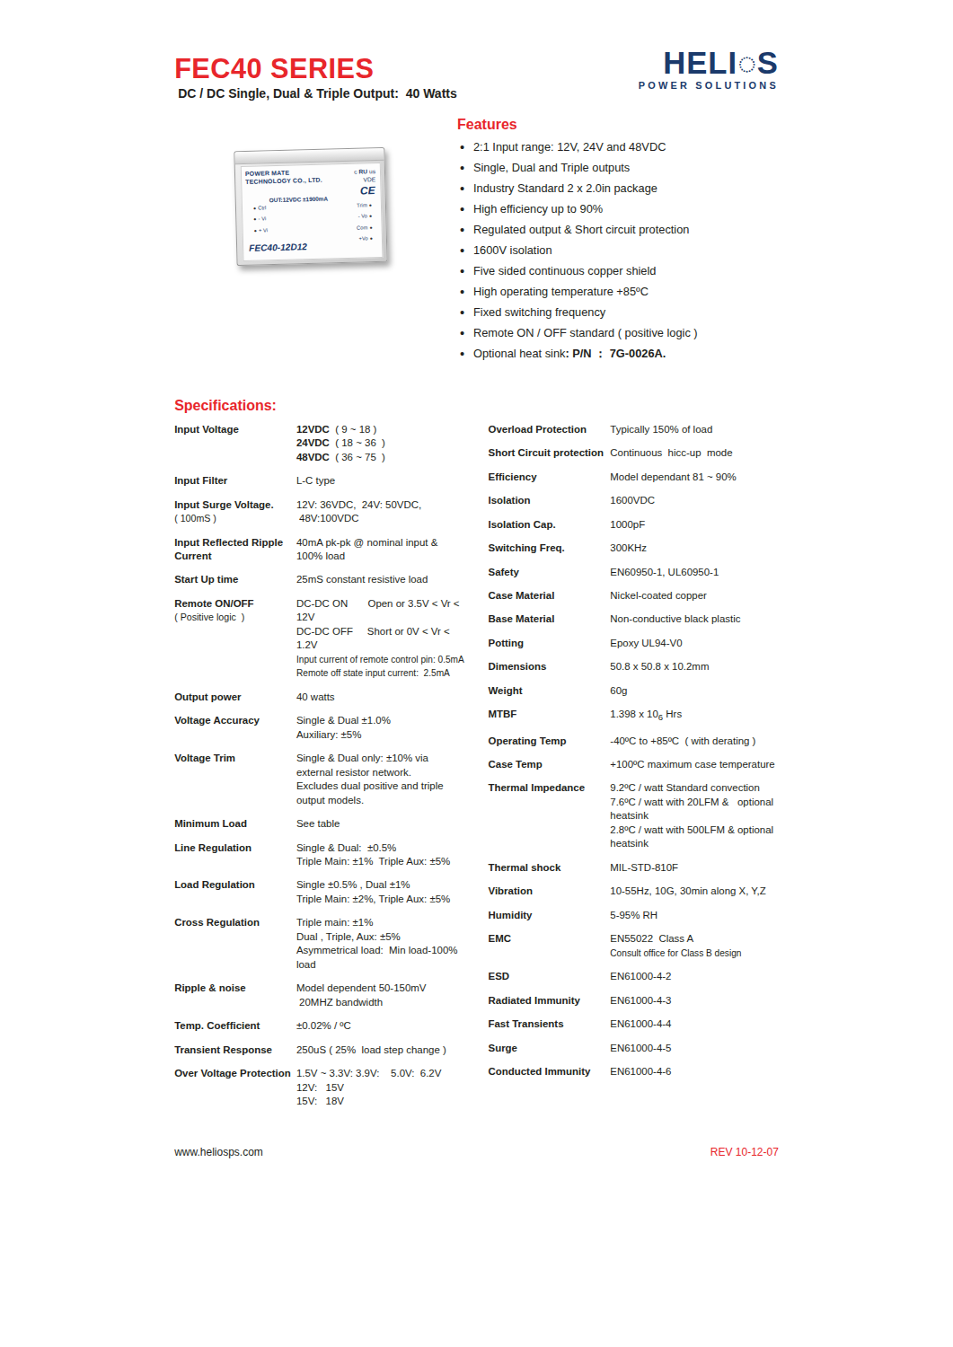FEC40 SERIES
DC / DC Single, Dual & Triple Output: 40 Watts
HELI◌S
POWER SOLUTIONS
POWER MATE
TECHNOLOGY CO., LTD.
c RU us
VDE
CE
OUT:12VDC ±1900mA
Ctrl
- Vi
+ Vi
Trim
- Vo
Com
+Vo
FEC40-12D12
Features
2:1 Input range: 12V, 24V and 48VDC
Single, Dual and Triple outputs
Industry Standard 2 x 2.0in package
High efficiency up to 90%
Regulated output & Short circuit protection
1600V isolation
Five sided continuous copper shield
High operating temperature +85ºC
Fixed switching frequency
Remote ON / OFF standard ( positive logic )
Optional heat sink: P/N ： 7G-0026A.
Specifications:
| Input Voltage | 12VDC ( 9 ~ 18 ) 24VDC ( 18 ~ 36 ) 48VDC ( 36 ~ 75 ) |
| Input Filter | L-C type |
| Input Surge Voltage. ( 100mS ) | 12V: 36VDC, 24V: 50VDC, 48V:100VDC |
| Input Reflected Ripple Current | 40mA pk-pk @ nominal input & 100% load |
| Start Up time | 25mS constant resistive load |
| Remote ON/OFF ( Positive logic ) | DC-DC ON Open or 3.5V < Vr < 12V DC-DC OFF Short or 0V < Vr < 1.2V Input current of remote control pin: 0.5mA Remote off state input current: 2.5mA |
| Output power | 40 watts |
| Voltage Accuracy | Single & Dual ±1.0% Auxiliary: ±5% |
| Voltage Trim | Single & Dual only: ±10% via external resistor network. Excludes dual positive and triple output models. |
| Minimum Load | See table |
| Line Regulation | Single & Dual: ±0.5% Triple Main: ±1% Triple Aux: ±5% |
| Load Regulation | Single ±0.5% , Dual ±1% Triple Main: ±2%, Triple Aux: ±5% |
| Cross Regulation | Triple main: ±1% Dual , Triple, Aux: ±5% Asymmetrical load: Min load-100% load |
| Ripple & noise | Model dependent 50-150mV 20MHZ bandwidth |
| Temp. Coefficient | ±0.02% / ºC |
| Transient Response | 250uS ( 25% load step change ) |
| Over Voltage Protection | 1.5V ~ 3.3V: 3.9V: 5.0V: 6.2V 12V: 15V 15V: 18V |
| Overload Protection | Typically 150% of load |
| Short Circuit protection | Continuous hicc-up mode |
| Efficiency | Model dependant 81 ~ 90% |
| Isolation | 1600VDC |
| Isolation Cap. | 1000pF |
| Switching Freq. | 300KHz |
| Safety | EN60950-1, UL60950-1 |
| Case Material | Nickel-coated copper |
| Base Material | Non-conductive black plastic |
| Potting | Epoxy UL94-V0 |
| Dimensions | 50.8 x 50.8 x 10.2mm |
| Weight | 60g |
| MTBF | 1.398 x 10 6 Hrs |
| Operating Temp | -40ºC to +85ºC ( with derating ) |
| Case Temp | +100ºC maximum case temperature |
| Thermal Impedance | 9.2ºC / watt Standard convection 7.6ºC / watt with 20LFM & optional heatsink 2.8ºC / watt with 500LFM & optional heatsink |
| Thermal shock | MIL-STD-810F |
| Vibration | 10-55Hz, 10G, 30min along X, Y,Z |
| Humidity | 5-95% RH |
| EMC | EN55022 Class A Consult office for Class B design |
| ESD | EN61000-4-2 |
| Radiated Immunity | EN61000-4-3 |
| Fast Transients | EN61000-4-4 |
| Surge | EN61000-4-5 |
| Conducted Immunity | EN61000-4-6 |
www.heliosps.com
REV 10-12-07